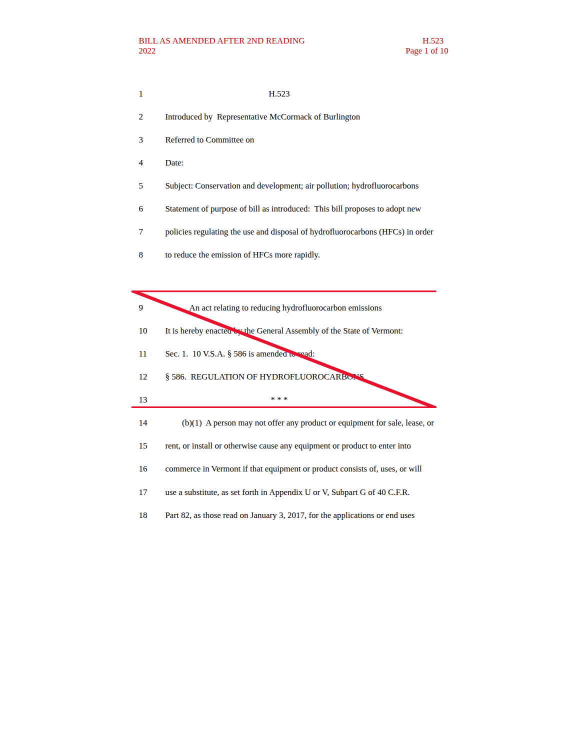BILL AS AMENDED AFTER 2ND READING H.523
2022 Page 1 of 10
1 H.523
2 Introduced by Representative McCormack of Burlington
3 Referred to Committee on
4 Date:
5 Subject: Conservation and development; air pollution; hydrofluorocarbons
6 Statement of purpose of bill as introduced: This bill proposes to adopt new
7 policies regulating the use and disposal of hydrofluorocarbons (HFCs) in order
8 to reduce the emission of HFCs more rapidly.
9 An act relating to reducing hydrofluorocarbon emissions
10 It is hereby enacted by the General Assembly of the State of Vermont:
11 Sec. 1. 10 V.S.A. § 586 is amended to read:
12§ 586. REGULATION OF HYDROFLUOROCARBONS
13* * *
14(b)(1) A person may not offer any product or equipment for sale, lease, or
15 rent, or install or otherwise cause any equipment or product to enter into
16 commerce in Vermont if that equipment or product consists of, uses, or will
17 use a substitute, as set forth in Appendix U or V, Subpart G of 40 C.F.R.
18 Part 82, as those read on January 3, 2017, for the applications or end uses